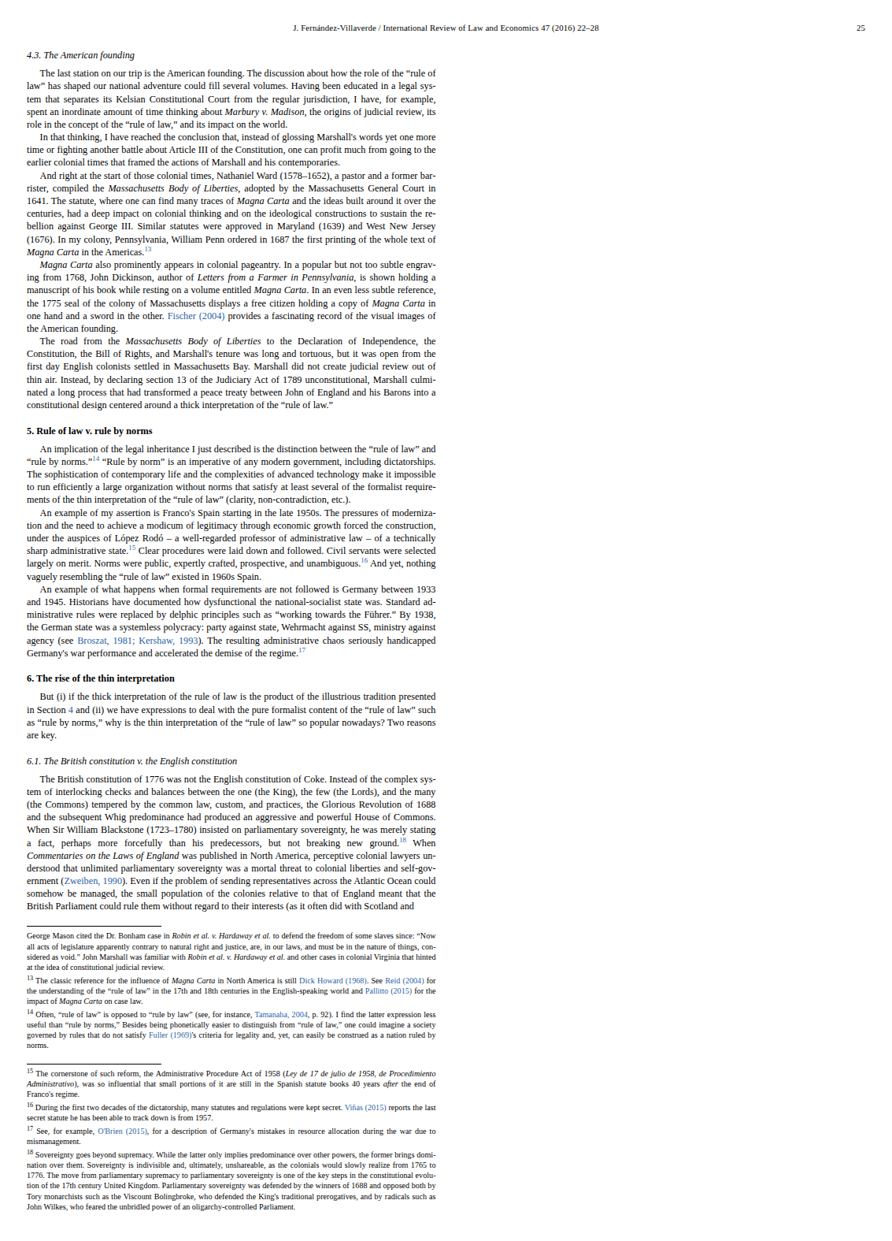J. Fernández-Villaverde / International Review of Law and Economics 47 (2016) 22–28 25
4.3. The American founding
The last station on our trip is the American founding. The discussion about how the role of the “rule of law” has shaped our national adventure could fill several volumes. Having been educated in a legal system that separates its Kelsian Constitutional Court from the regular jurisdiction, I have, for example, spent an inordinate amount of time thinking about Marbury v. Madison, the origins of judicial review, its role in the concept of the “rule of law,” and its impact on the world.
In that thinking, I have reached the conclusion that, instead of glossing Marshall's words yet one more time or fighting another battle about Article III of the Constitution, one can profit much from going to the earlier colonial times that framed the actions of Marshall and his contemporaries.
And right at the start of those colonial times, Nathaniel Ward (1578–1652), a pastor and a former barrister, compiled the Massachusetts Body of Liberties, adopted by the Massachusetts General Court in 1641. The statute, where one can find many traces of Magna Carta and the ideas built around it over the centuries, had a deep impact on colonial thinking and on the ideological constructions to sustain the rebellion against George III. Similar statutes were approved in Maryland (1639) and West New Jersey (1676). In my colony, Pennsylvania, William Penn ordered in 1687 the first printing of the whole text of Magna Carta in the Americas.13
Magna Carta also prominently appears in colonial pageantry. In a popular but not too subtle engraving from 1768, John Dickinson, author of Letters from a Farmer in Pennsylvania, is shown holding a manuscript of his book while resting on a volume entitled Magna Carta. In an even less subtle reference, the 1775 seal of the colony of Massachusetts displays a free citizen holding a copy of Magna Carta in one hand and a sword in the other. Fischer (2004) provides a fascinating record of the visual images of the American founding.
The road from the Massachusetts Body of Liberties to the Declaration of Independence, the Constitution, the Bill of Rights, and Marshall's tenure was long and tortuous, but it was open from the first day English colonists settled in Massachusetts Bay. Marshall did not create judicial review out of thin air. Instead, by declaring section 13 of the Judiciary Act of 1789 unconstitutional, Marshall culminated a long process that had transformed a peace treaty between John of England and his Barons into a constitutional design centered around a thick interpretation of the “rule of law.”
5. Rule of law v. rule by norms
An implication of the legal inheritance I just described is the distinction between the “rule of law” and “rule by norms.”14 “Rule by norm” is an imperative of any modern government, including dictatorships. The sophistication of contemporary life and the complexities of advanced technology make it impossible to run efficiently a large organization without norms that satisfy at least several of the formalist requirements of the thin interpretation of the “rule of law” (clarity, non-contradiction, etc.).
An example of my assertion is Franco's Spain starting in the late 1950s. The pressures of modernization and the need to achieve a modicum of legitimacy through economic growth forced the construction, under the auspices of López Rodó – a well-regarded professor of administrative law – of a technically sharp administrative state.15 Clear procedures were laid down and followed. Civil servants were selected largely on merit. Norms were public, expertly crafted, prospective, and unambiguous.16 And yet, nothing vaguely resembling the “rule of law” existed in 1960s Spain.
An example of what happens when formal requirements are not followed is Germany between 1933 and 1945. Historians have documented how dysfunctional the national-socialist state was. Standard administrative rules were replaced by delphic principles such as “working towards the Führer.” By 1938, the German state was a systemless polycracy: party against state, Wehrmacht against SS, ministry against agency (see Broszat, 1981; Kershaw, 1993). The resulting administrative chaos seriously handicapped Germany's war performance and accelerated the demise of the regime.17
6. The rise of the thin interpretation
But (i) if the thick interpretation of the rule of law is the product of the illustrious tradition presented in Section 4 and (ii) we have expressions to deal with the pure formalist content of the “rule of law” such as “rule by norms,” why is the thin interpretation of the “rule of law” so popular nowadays? Two reasons are key.
6.1. The British constitution v. the English constitution
The British constitution of 1776 was not the English constitution of Coke. Instead of the complex system of interlocking checks and balances between the one (the King), the few (the Lords), and the many (the Commons) tempered by the common law, custom, and practices, the Glorious Revolution of 1688 and the subsequent Whig predominance had produced an aggressive and powerful House of Commons. When Sir William Blackstone (1723–1780) insisted on parliamentary sovereignty, he was merely stating a fact, perhaps more forcefully than his predecessors, but not breaking new ground.18 When Commentaries on the Laws of England was published in North America, perceptive colonial lawyers understood that unlimited parliamentary sovereignty was a mortal threat to colonial liberties and self-government (Zweiben, 1990). Even if the problem of sending representatives across the Atlantic Ocean could somehow be managed, the small population of the colonies relative to that of England meant that the British Parliament could rule them without regard to their interests (as it often did with Scotland and
George Mason cited the Dr. Bonham case in Robin et al. v. Hardaway et al. to defend the freedom of some slaves since: “Now all acts of legislature apparently contrary to natural right and justice, are, in our laws, and must be in the nature of things, considered as void.” John Marshall was familiar with Robin et al. v. Hardaway et al. and other cases in colonial Virginia that hinted at the idea of constitutional judicial review.
13 The classic reference for the influence of Magna Carta in North America is still Dick Howard (1968). See Reid (2004) for the understanding of the “rule of law” in the 17th and 18th centuries in the English-speaking world and Pallitto (2015) for the impact of Magna Carta on case law.
14 Often, “rule of law” is opposed to “rule by law” (see, for instance, Tamanaha, 2004, p. 92). I find the latter expression less useful than “rule by norms,” Besides being phonetically easier to distinguish from “rule of law,” one could imagine a society governed by rules that do not satisfy Fuller (1969)'s criteria for legality and, yet, can easily be construed as a nation ruled by norms.
15 The cornerstone of such reform, the Administrative Procedure Act of 1958 (Ley de 17 de julio de 1958, de Procedimiento Administrativo), was so influential that small portions of it are still in the Spanish statute books 40 years after the end of Franco's regime.
16 During the first two decades of the dictatorship, many statutes and regulations were kept secret. Viñas (2015) reports the last secret statute he has been able to track down is from 1957.
17 See, for example, O'Brien (2015), for a description of Germany's mistakes in resource allocation during the war due to mismanagement.
18 Sovereignty goes beyond supremacy. While the latter only implies predominance over other powers, the former brings domination over them. Sovereignty is indivisible and, ultimately, unshareable, as the colonials would slowly realize from 1765 to 1776. The move from parliamentary supremacy to parliamentary sovereignty is one of the key steps in the constitutional evolution of the 17th century United Kingdom. Parliamentary sovereignty was defended by the winners of 1688 and opposed both by Tory monarchists such as the Viscount Bolingbroke, who defended the King's traditional prerogatives, and by radicals such as John Wilkes, who feared the unbridled power of an oligarchy-controlled Parliament.